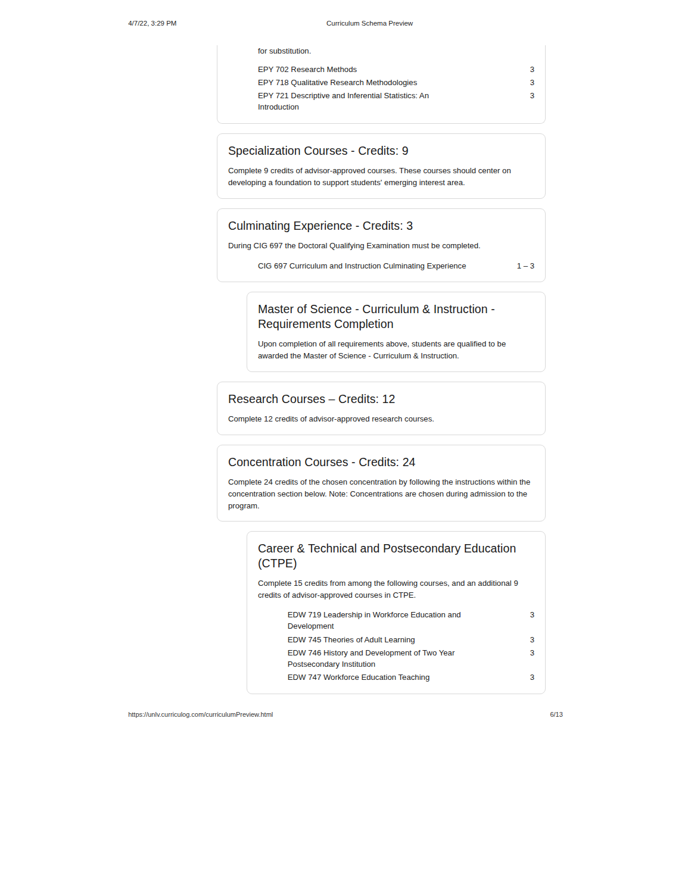4/7/22, 3:29 PM Curriculum Schema Preview
for substitution.
| EPY 702 Research Methods | 3 |
| EPY 718 Qualitative Research Methodologies | 3 |
| EPY 721 Descriptive and Inferential Statistics: An Introduction | 3 |
Specialization Courses - Credits: 9
Complete 9 credits of advisor-approved courses. These courses should center on developing a foundation to support students' emerging interest area.
Culminating Experience - Credits: 3
During CIG 697 the Doctoral Qualifying Examination must be completed.
| CIG 697 Curriculum and Instruction Culminating Experience | 1 – 3 |
Master of Science - Curriculum & Instruction - Requirements Completion
Upon completion of all requirements above, students are qualified to be awarded the Master of Science - Curriculum & Instruction.
Research Courses – Credits: 12
Complete 12 credits of advisor-approved research courses.
Concentration Courses - Credits: 24
Complete 24 credits of the chosen concentration by following the instructions within the concentration section below. Note: Concentrations are chosen during admission to the program.
Career & Technical and Postsecondary Education (CTPE)
Complete 15 credits from among the following courses, and an additional 9 credits of advisor-approved courses in CTPE.
| EDW 719 Leadership in Workforce Education and Development | 3 |
| EDW 745 Theories of Adult Learning | 3 |
| EDW 746 History and Development of Two Year Postsecondary Institution | 3 |
| EDW 747 Workforce Education Teaching | 3 |
https://unlv.curriculog.com/curriculumPreview.html 6/13